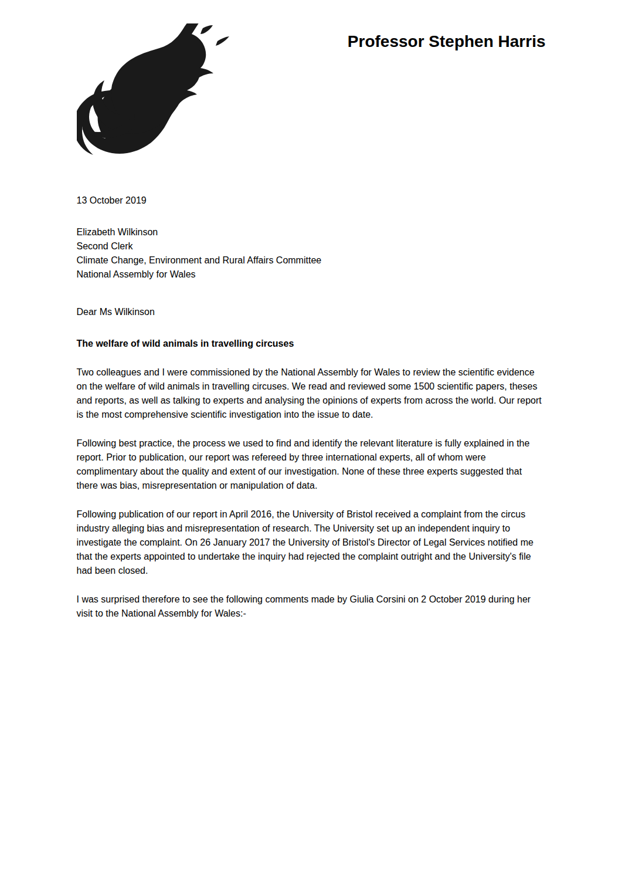Professor Stephen Harris
13 October 2019
Elizabeth Wilkinson
Second Clerk
Climate Change, Environment and Rural Affairs Committee
National Assembly for Wales
Dear Ms Wilkinson
The welfare of wild animals in travelling circuses
Two colleagues and I were commissioned by the National Assembly for Wales to review the scientific evidence on the welfare of wild animals in travelling circuses. We read and reviewed some 1500 scientific papers, theses and reports, as well as talking to experts and analysing the opinions of experts from across the world. Our report is the most comprehensive scientific investigation into the issue to date.
Following best practice, the process we used to find and identify the relevant literature is fully explained in the report. Prior to publication, our report was refereed by three international experts, all of whom were complimentary about the quality and extent of our investigation. None of these three experts suggested that there was bias, misrepresentation or manipulation of data.
Following publication of our report in April 2016, the University of Bristol received a complaint from the circus industry alleging bias and misrepresentation of research. The University set up an independent inquiry to investigate the complaint. On 26 January 2017 the University of Bristol's Director of Legal Services notified me that the experts appointed to undertake the inquiry had rejected the complaint outright and the University's file had been closed.
I was surprised therefore to see the following comments made by Giulia Corsini on 2 October 2019 during her visit to the National Assembly for Wales:-